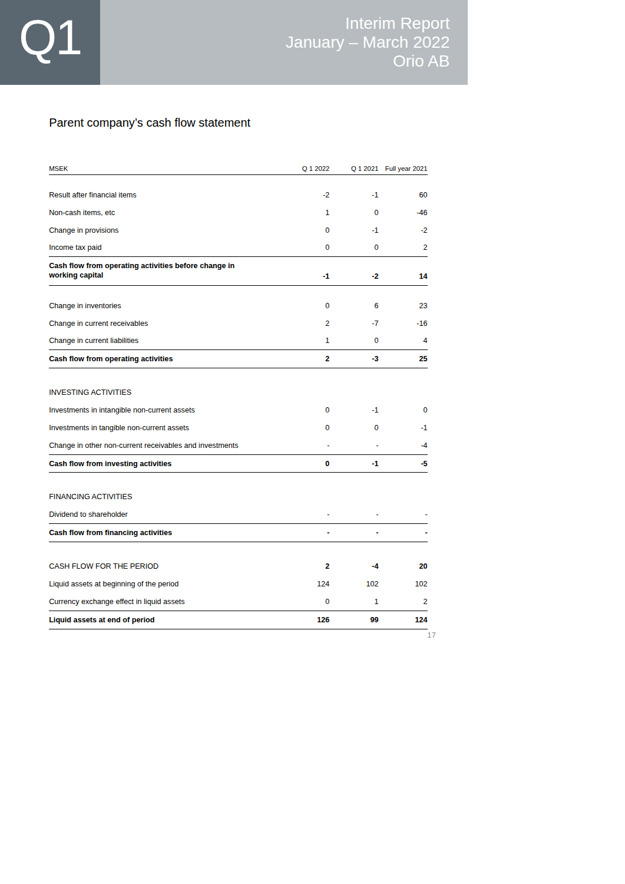Q1
Interim Report
January – March 2022
Orio AB
Parent company’s cash flow statement
| MSEK | Q 1 2022 | Q 1 2021 | Full year 2021 |
| --- | --- | --- | --- |
| Result after financial items | -2 | -1 | 60 |
| Non-cash items, etc | 1 | 0 | -46 |
| Change in provisions | 0 | -1 | -2 |
| Income tax paid | 0 | 0 | 2 |
| Cash flow from operating activities before change in working capital | -1 | -2 | 14 |
| Change in inventories | 0 | 6 | 23 |
| Change in current receivables | 2 | -7 | -16 |
| Change in current liabilities | 1 | 0 | 4 |
| Cash flow from operating activities | 2 | -3 | 25 |
| INVESTING ACTIVITIES | | | |
| Investments in intangible non-current assets | 0 | -1 | 0 |
| Investments in tangible non-current assets | 0 | 0 | -1 |
| Change in other non-current receivables and investments | - | - | -4 |
| Cash flow from investing activities | 0 | -1 | -5 |
| FINANCING ACTIVITIES | | | |
| Dividend to shareholder | - | - | - |
| Cash flow from financing activities | - | - | - |
| CASH FLOW FOR THE PERIOD | 2 | -4 | 20 |
| Liquid assets at beginning of the period | 124 | 102 | 102 |
| Currency exchange effect in liquid assets | 0 | 1 | 2 |
| Liquid assets at end of period | 126 | 99 | 124 |
17